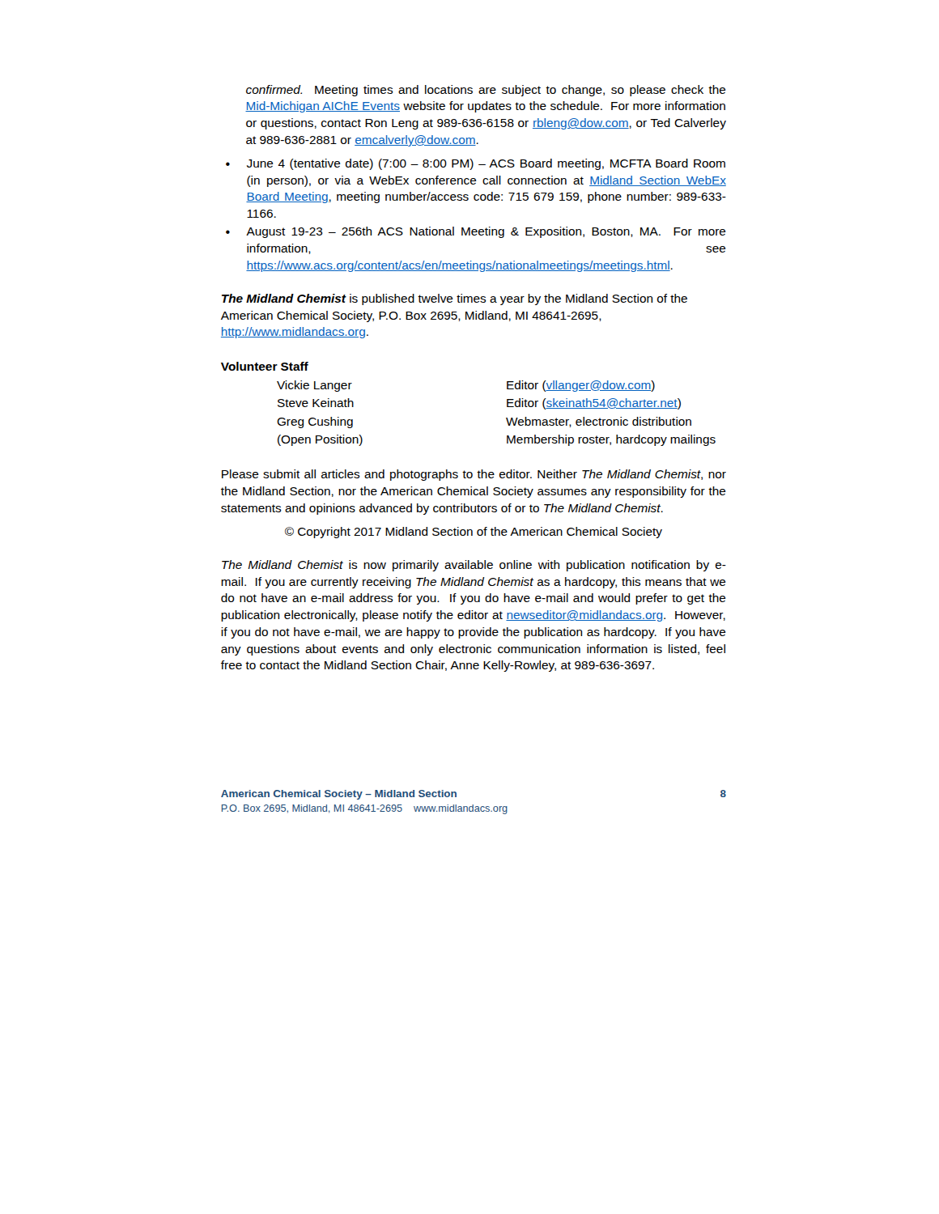confirmed. Meeting times and locations are subject to change, so please check the Mid-Michigan AIChE Events website for updates to the schedule. For more information or questions, contact Ron Leng at 989-636-6158 or rbleng@dow.com, or Ted Calverley at 989-636-2881 or emcalverly@dow.com.
June 4 (tentative date) (7:00 – 8:00 PM) – ACS Board meeting, MCFTA Board Room (in person), or via a WebEx conference call connection at Midland Section WebEx Board Meeting, meeting number/access code: 715 679 159, phone number: 989-633-1166.
August 19-23 – 256th ACS National Meeting & Exposition, Boston, MA. For more information, see https://www.acs.org/content/acs/en/meetings/nationalmeetings/meetings.html.
The Midland Chemist is published twelve times a year by the Midland Section of the American Chemical Society, P.O. Box 2695, Midland, MI 48641-2695, http://www.midlandacs.org.
Volunteer Staff
| Vickie Langer | Editor ( vllanger@dow.com ) |
| Steve Keinath | Editor ( skeinath54@charter.net ) |
| Greg Cushing | Webmaster, electronic distribution |
| (Open Position) | Membership roster, hardcopy mailings |
Please submit all articles and photographs to the editor. Neither The Midland Chemist, nor the Midland Section, nor the American Chemical Society assumes any responsibility for the statements and opinions advanced by contributors of or to The Midland Chemist.
© Copyright 2017 Midland Section of the American Chemical Society
The Midland Chemist is now primarily available online with publication notification by e-mail. If you are currently receiving The Midland Chemist as a hardcopy, this means that we do not have an e-mail address for you. If you do have e-mail and would prefer to get the publication electronically, please notify the editor at newseditor@midlandacs.org. However, if you do not have e-mail, we are happy to provide the publication as hardcopy. If you have any questions about events and only electronic communication information is listed, feel free to contact the Midland Section Chair, Anne Kelly-Rowley, at 989-636-3697.
American Chemical Society – Midland Section
8
P.O. Box 2695, Midland, MI 48641-2695 www.midlandacs.org